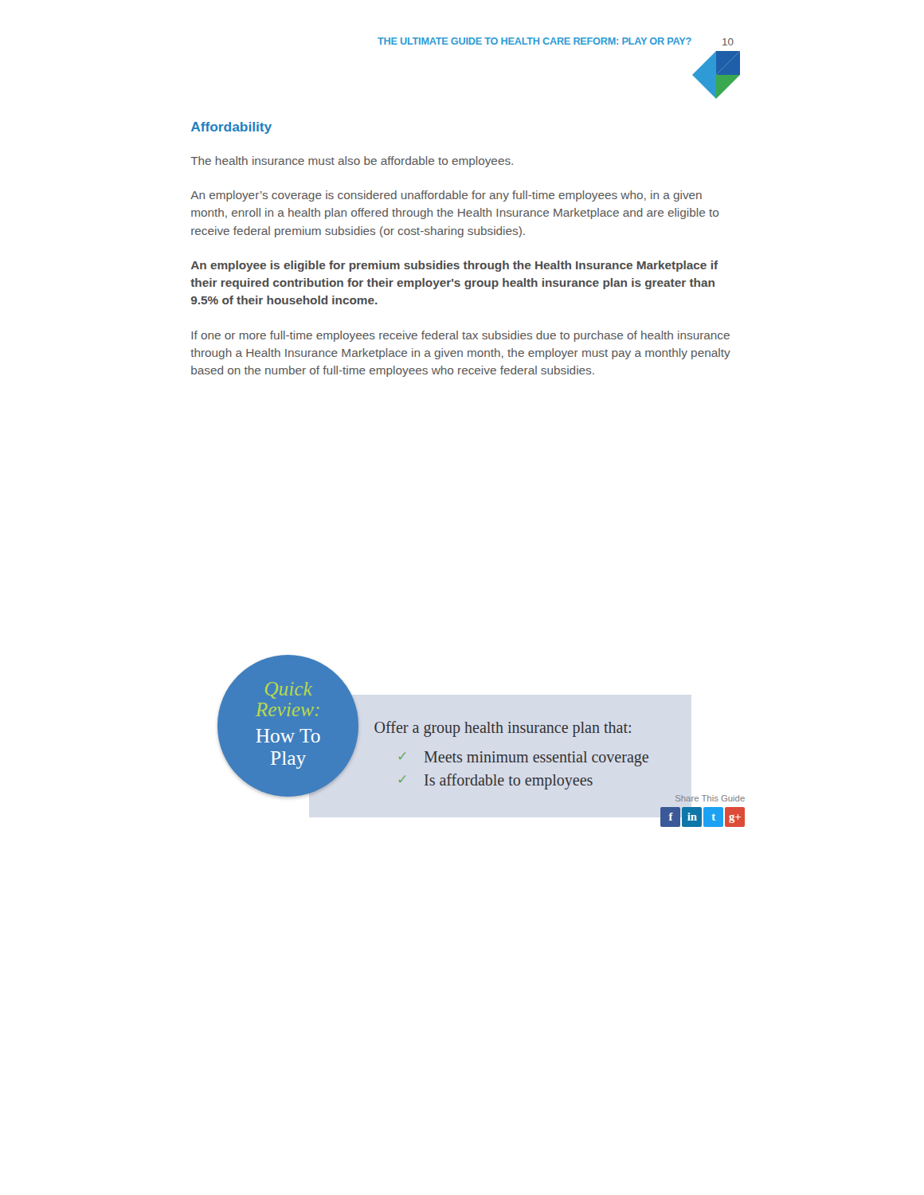THE ULTIMATE GUIDE TO HEALTH CARE REFORM: PLAY OR PAY?
10
Affordability
The health insurance must also be affordable to employees.
An employer’s coverage is considered unaffordable for any full-time employees who, in a given month, enroll in a health plan offered through the Health Insurance Marketplace and are eligible to receive federal premium subsidies (or cost-sharing subsidies).
An employee is eligible for premium subsidies through the Health Insurance Marketplace if their required contribution for their employer's group health insurance plan is greater than 9.5% of their household income.
If one or more full-time employees receive federal tax subsidies due to purchase of health insurance through a Health Insurance Marketplace in a given month, the employer must pay a monthly penalty based on the number of full-time employees who receive federal subsidies.
Quick
Review:
How To
Play
Offer a group health insurance plan that:
Meets minimum essential coverage
Is affordable to employees
Share This Guide
f in t g+